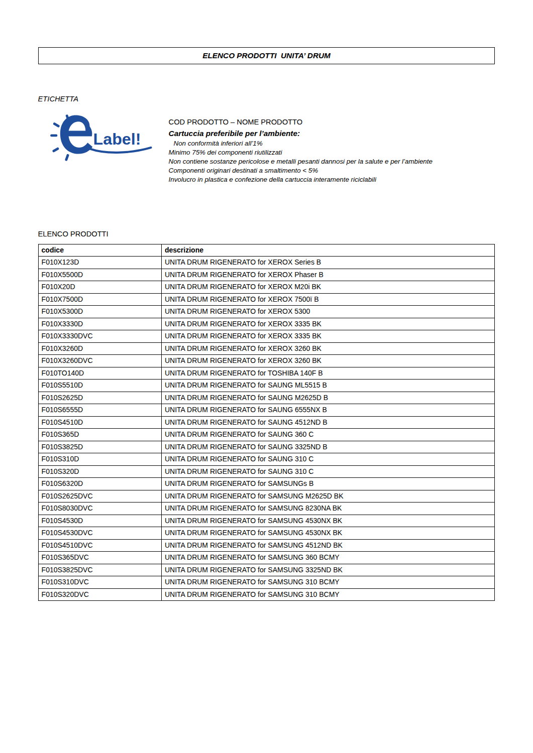ELENCO PRODOTTI UNITA’ DRUM
ETICHETTA
Label!
COD PRODOTTO – NOME PRODOTTO
Cartuccia preferibile per l’ambiente:
Non conformità inferiori all’1%
Minimo 75% dei componenti riutilizzati
Non contiene sostanze pericolose e metalli pesanti dannosi per la salute e per l’ambiente
Componenti originari destinati a smaltimento < 5%
Involucro in plastica e confezione della cartuccia interamente riciclabili
ELENCO PRODOTTI
| codice | descrizione |
| --- | --- |
| F010X123D | UNITA DRUM RIGENERATO for XEROX Series B |
| F010X5500D | UNITA DRUM RIGENERATO for XEROX Phaser B |
| F010X20D | UNITA DRUM RIGENERATO for XEROX M20i BK |
| F010X7500D | UNITA DRUM RIGENERATO for XEROX 7500ï B |
| F010X5300D | UNITA DRUM RIGENERATO for XEROX 5300 |
| F010X3330D | UNITA DRUM RIGENERATO for XEROX 3335 BK |
| F010X3330DVC | UNITA DRUM RIGENERATO for XEROX 3335 BK |
| F010X3260D | UNITA DRUM RIGENERATO for XEROX 3260 BK |
| F010X3260DVC | UNITA DRUM RIGENERATO for XEROX 3260 BK |
| F010TO140D | UNITA DRUM RIGENERATO for TOSHIBA 140F B |
| F010S5510D | UNITA DRUM RIGENERATO for SAUNG ML5515 B |
| F010S2625D | UNITA DRUM RIGENERATO for SAUNG M2625D B |
| F010S6555D | UNITA DRUM RIGENERATO for SAUNG 6555NX B |
| F010S4510D | UNITA DRUM RIGENERATO for SAUNG 4512ND B |
| F010S365D | UNITA DRUM RIGENERATO for SAUNG 360 C |
| F010S3825D | UNITA DRUM RIGENERATO for SAUNG 3325ND B |
| F010S310D | UNITA DRUM RIGENERATO for SAUNG 310 C |
| F010S320D | UNITA DRUM RIGENERATO for SAUNG 310 C |
| F010S6320D | UNITA DRUM RIGENERATO for SAMSUNGs B |
| F010S2625DVC | UNITA DRUM RIGENERATO for SAMSUNG M2625D BK |
| F010S8030DVC | UNITA DRUM RIGENERATO for SAMSUNG 8230NA BK |
| F010S4530D | UNITA DRUM RIGENERATO for SAMSUNG 4530NX BK |
| F010S4530DVC | UNITA DRUM RIGENERATO for SAMSUNG 4530NX BK |
| F010S4510DVC | UNITA DRUM RIGENERATO for SAMSUNG 4512ND BK |
| F010S365DVC | UNITA DRUM RIGENERATO for SAMSUNG 360 BCMY |
| F010S3825DVC | UNITA DRUM RIGENERATO for SAMSUNG 3325ND BK |
| F010S310DVC | UNITA DRUM RIGENERATO for SAMSUNG 310 BCMY |
| F010S320DVC | UNITA DRUM RIGENERATO for SAMSUNG 310 BCMY |